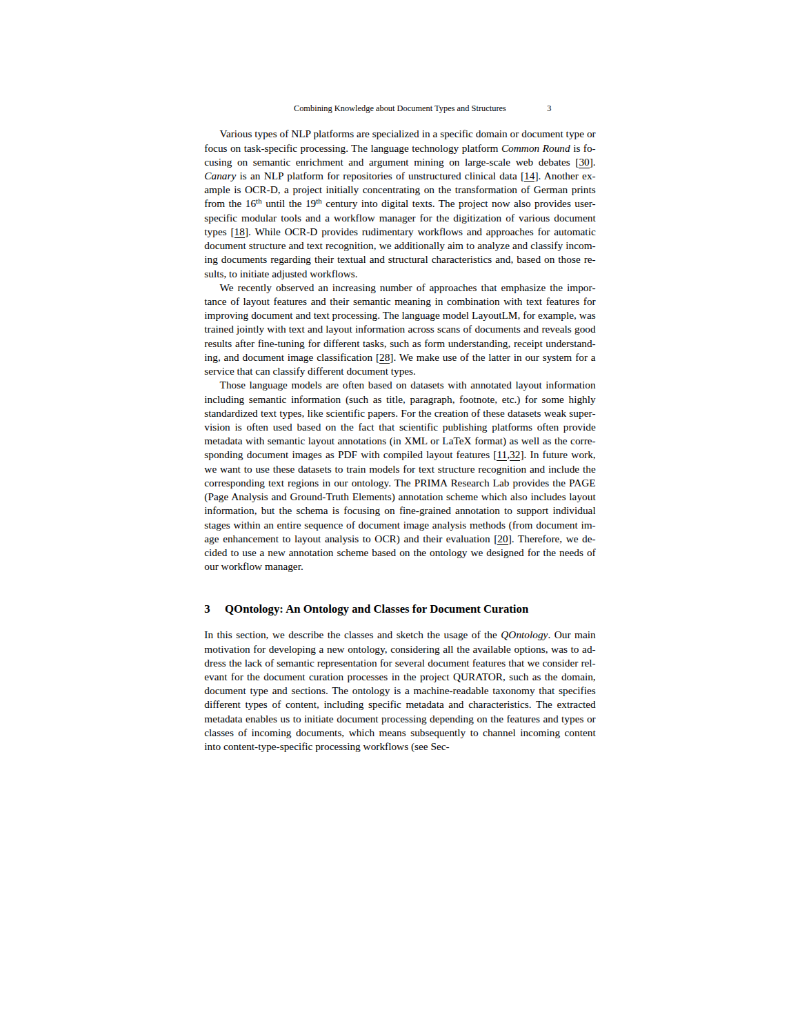Combining Knowledge about Document Types and Structures 3
Various types of NLP platforms are specialized in a specific domain or document type or focus on task-specific processing. The language technology platform Common Round is focusing on semantic enrichment and argument mining on large-scale web debates [30]. Canary is an NLP platform for repositories of unstructured clinical data [14]. Another example is OCR-D, a project initially concentrating on the transformation of German prints from the 16th until the 19th century into digital texts. The project now also provides user-specific modular tools and a workflow manager for the digitization of various document types [18]. While OCR-D provides rudimentary workflows and approaches for automatic document structure and text recognition, we additionally aim to analyze and classify incoming documents regarding their textual and structural characteristics and, based on those results, to initiate adjusted workflows.
We recently observed an increasing number of approaches that emphasize the importance of layout features and their semantic meaning in combination with text features for improving document and text processing. The language model LayoutLM, for example, was trained jointly with text and layout information across scans of documents and reveals good results after fine-tuning for different tasks, such as form understanding, receipt understanding, and document image classification [28]. We make use of the latter in our system for a service that can classify different document types.
Those language models are often based on datasets with annotated layout information including semantic information (such as title, paragraph, footnote, etc.) for some highly standardized text types, like scientific papers. For the creation of these datasets weak supervision is often used based on the fact that scientific publishing platforms often provide metadata with semantic layout annotations (in XML or LaTeX format) as well as the corresponding document images as PDF with compiled layout features [11,32]. In future work, we want to use these datasets to train models for text structure recognition and include the corresponding text regions in our ontology. The PRIMA Research Lab provides the PAGE (Page Analysis and Ground-Truth Elements) annotation scheme which also includes layout information, but the schema is focusing on fine-grained annotation to support individual stages within an entire sequence of document image analysis methods (from document image enhancement to layout analysis to OCR) and their evaluation [20]. Therefore, we decided to use a new annotation scheme based on the ontology we designed for the needs of our workflow manager.
3 QOntology: An Ontology and Classes for Document Curation
In this section, we describe the classes and sketch the usage of the QOntology. Our main motivation for developing a new ontology, considering all the available options, was to address the lack of semantic representation for several document features that we consider relevant for the document curation processes in the project QURATOR, such as the domain, document type and sections. The ontology is a machine-readable taxonomy that specifies different types of content, including specific metadata and characteristics. The extracted metadata enables us to initiate document processing depending on the features and types or classes of incoming documents, which means subsequently to channel incoming content into content-type-specific processing workflows (see Sec-